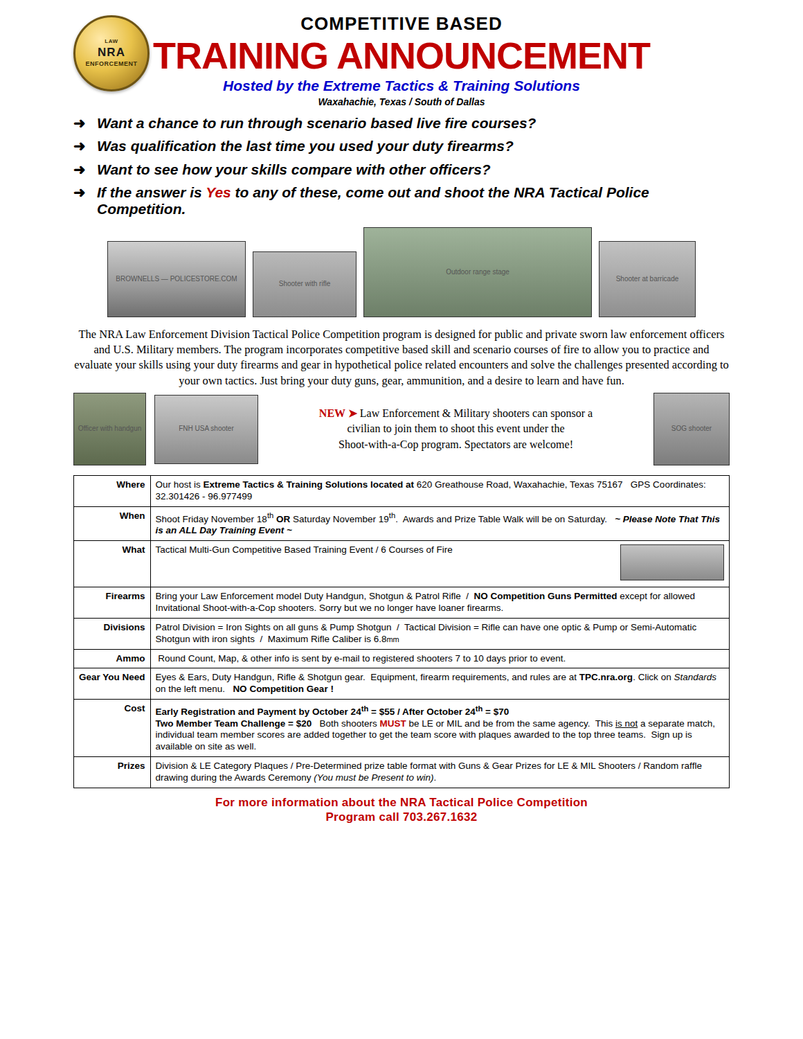LAW NRA ENFORCEMENT
COMPETITIVE BASED
TRAINING ANNOUNCEMENT
Hosted by the Extreme Tactics & Training Solutions
Waxahachie, Texas / South of Dallas
Want a chance to run through scenario based live fire courses?
Was qualification the last time you used your duty firearms?
Want to see how your skills compare with other officers?
If the answer is Yes to any of these, come out and shoot the NRA Tactical Police Competition.
BROWNELLS — POLICESTORE.COM
Shooter with rifle
Outdoor range stage
Shooter at barricade
The NRA Law Enforcement Division Tactical Police Competition program is designed for public and private sworn law enforcement officers and U.S. Military members. The program incorporates competitive based skill and scenario courses of fire to allow you to practice and evaluate your skills using your duty firearms and gear in hypothetical police related encounters and solve the challenges presented according to your own tactics. Just bring your duty guns, gear, ammunition, and a desire to learn and have fun.
Officer with handgun
FNH USA shooter
NEW ➤ Law Enforcement & Military shooters can sponsor a
civilian to join them to shoot this event under the
Shoot-with-a-Cop program. Spectators are welcome!
SOG shooter
| Where | Our host is Extreme Tactics & Training Solutions located at 620 Greathouse Road, Waxahachie, Texas 75167 GPS Coordinates: 32.301426 - 96.977499 |
| When | Shoot Friday November 18 th OR Saturday November 19 th . Awards and Prize Table Walk will be on Saturday. ~ Please Note That This is an ALL Day Training Event ~ |
| What | Tactical Multi-Gun Competitive Based Training Event / 6 Courses of Fire |
| Firearms | Bring your Law Enforcement model Duty Handgun, Shotgun & Patrol Rifle / NO Competition Guns Permitted except for allowed Invitational Shoot-with-a-Cop shooters. Sorry but we no longer have loaner firearms. |
| Divisions | Patrol Division = Iron Sights on all guns & Pump Shotgun / Tactical Division = Rifle can have one optic & Pump or Semi-Automatic Shotgun with iron sights / Maximum Rifle Caliber is 6.8 mm |
| Ammo | Round Count, Map, & other info is sent by e-mail to registered shooters 7 to 10 days prior to event. |
| Gear You Need | Eyes & Ears, Duty Handgun, Rifle & Shotgun gear. Equipment, firearm requirements, and rules are at TPC.nra.org . Click on Standards on the left menu. NO Competition Gear ! |
| Cost | Early Registration and Payment by October 24 th = $55 / After October 24 th = $70 Two Member Team Challenge = $20 Both shooters MUST be LE or MIL and be from the same agency. This is not a separate match, individual team member scores are added together to get the team score with plaques awarded to the top three teams. Sign up is available on site as well. |
| Prizes | Division & LE Category Plaques / Pre-Determined prize table format with Guns & Gear Prizes for LE & MIL Shooters / Random raffle drawing during the Awards Ceremony (You must be Present to win) . |
For more information about the NRA Tactical Police Competition
Program call 703.267.1632